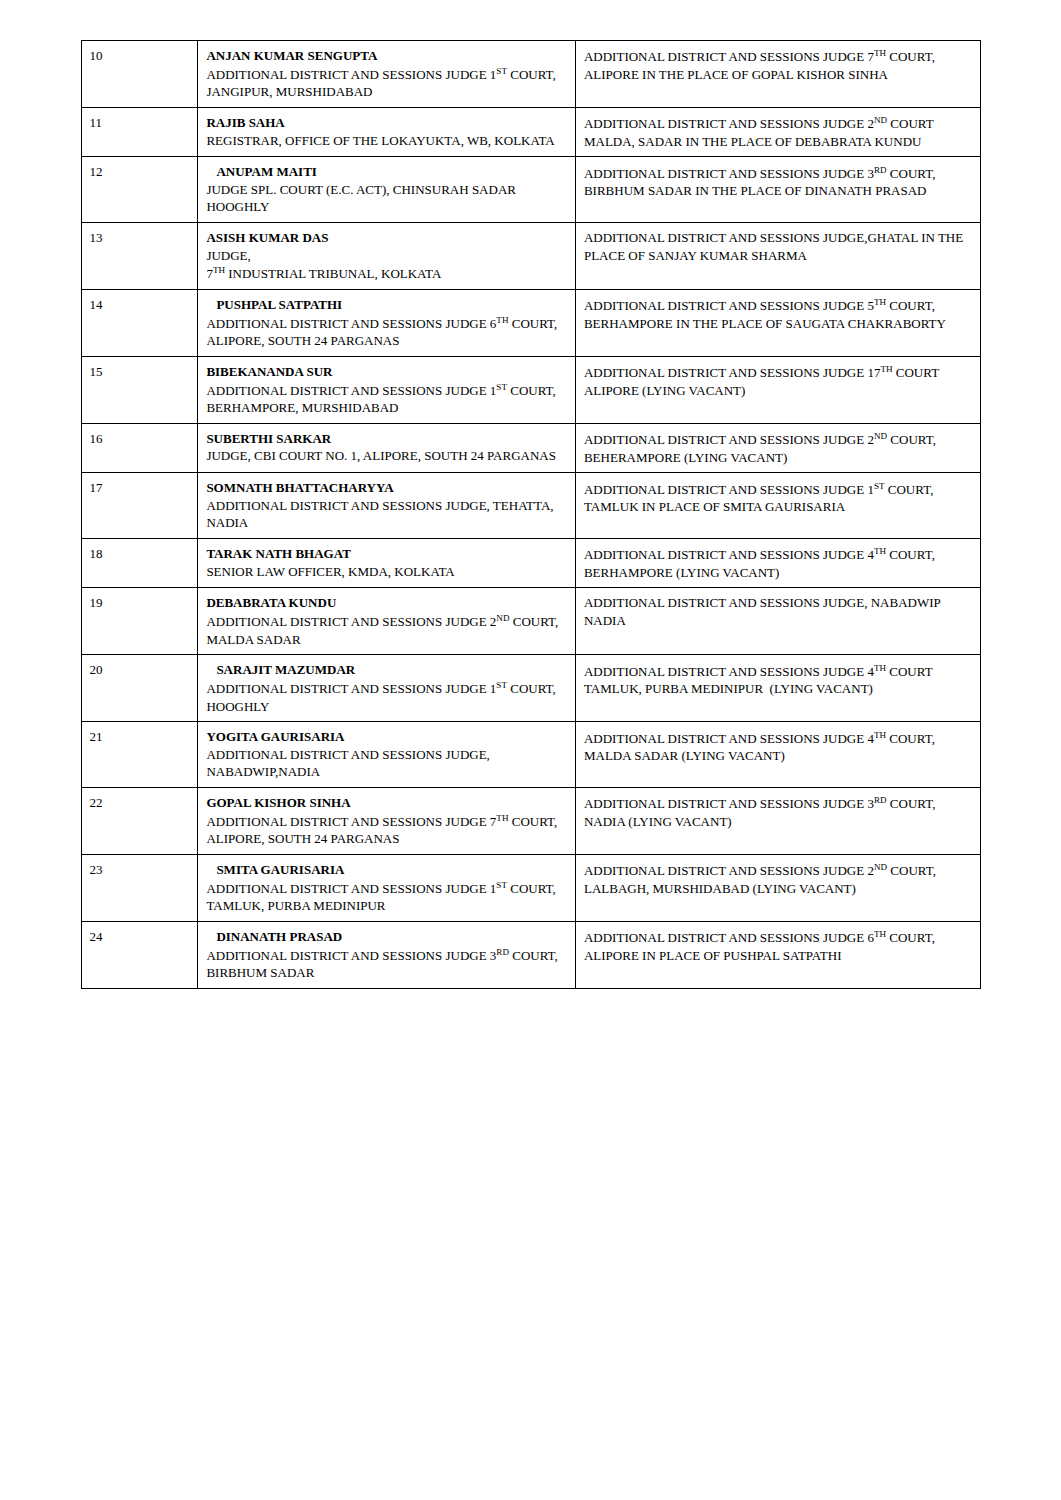| 10 | ANJAN KUMAR SENGUPTA ADDITIONAL DISTRICT AND SESSIONS JUDGE 1 ST COURT, JANGIPUR, MURSHIDABAD | ADDITIONAL DISTRICT AND SESSIONS JUDGE 7 TH COURT, ALIPORE IN THE PLACE OF GOPAL KISHOR SINHA |
| 11 | RAJIB SAHA REGISTRAR, OFFICE OF THE LOKAYUKTA, WB, KOLKATA | ADDITIONAL DISTRICT AND SESSIONS JUDGE 2 ND COURT MALDA, SADAR IN THE PLACE OF DEBABRATA KUNDU |
| 12 | ANUPAM MAITI JUDGE SPL. COURT (E.C. ACT), CHINSURAH SADAR HOOGHLY | ADDITIONAL DISTRICT AND SESSIONS JUDGE 3 RD COURT, BIRBHUM SADAR IN THE PLACE OF DINANATH PRASAD |
| 13 | ASISH KUMAR DAS JUDGE, 7 TH INDUSTRIAL TRIBUNAL, KOLKATA | ADDITIONAL DISTRICT AND SESSIONS JUDGE,GHATAL IN THE PLACE OF SANJAY KUMAR SHARMA |
| 14 | PUSHPAL SATPATHI ADDITIONAL DISTRICT AND SESSIONS JUDGE 6 TH COURT, ALIPORE, SOUTH 24 PARGANAS | ADDITIONAL DISTRICT AND SESSIONS JUDGE 5 TH COURT, BERHAMPORE IN THE PLACE OF SAUGATA CHAKRABORTY |
| 15 | BIBEKANANDA SUR ADDITIONAL DISTRICT AND SESSIONS JUDGE 1 ST COURT, BERHAMPORE, MURSHIDABAD | ADDITIONAL DISTRICT AND SESSIONS JUDGE 17 TH COURT ALIPORE (LYING VACANT) |
| 16 | SUBERTHI SARKAR JUDGE, CBI COURT NO. 1, ALIPORE, SOUTH 24 PARGANAS | ADDITIONAL DISTRICT AND SESSIONS JUDGE 2 ND COURT, BEHERAMPORE (LYING VACANT) |
| 17 | SOMNATH BHATTACHARYYA ADDITIONAL DISTRICT AND SESSIONS JUDGE, TEHATTA, NADIA | ADDITIONAL DISTRICT AND SESSIONS JUDGE 1 ST COURT, TAMLUK IN PLACE OF SMITA GAURISARIA |
| 18 | TARAK NATH BHAGAT SENIOR LAW OFFICER, KMDA, KOLKATA | ADDITIONAL DISTRICT AND SESSIONS JUDGE 4 TH COURT, BERHAMPORE (LYING VACANT) |
| 19 | DEBABRATA KUNDU ADDITIONAL DISTRICT AND SESSIONS JUDGE 2 ND COURT, MALDA SADAR | ADDITIONAL DISTRICT AND SESSIONS JUDGE, NABADWIP NADIA |
| 20 | SARAJIT MAZUMDAR ADDITIONAL DISTRICT AND SESSIONS JUDGE 1 ST COURT, HOOGHLY | ADDITIONAL DISTRICT AND SESSIONS JUDGE 4 TH COURT TAMLUK, PURBA MEDINIPUR (LYING VACANT) |
| 21 | YOGITA GAURISARIA ADDITIONAL DISTRICT AND SESSIONS JUDGE, NABADWIP,NADIA | ADDITIONAL DISTRICT AND SESSIONS JUDGE 4 TH COURT, MALDA SADAR (LYING VACANT) |
| 22 | GOPAL KISHOR SINHA ADDITIONAL DISTRICT AND SESSIONS JUDGE 7 TH COURT, ALIPORE, SOUTH 24 PARGANAS | ADDITIONAL DISTRICT AND SESSIONS JUDGE 3 RD COURT, NADIA (LYING VACANT) |
| 23 | SMITA GAURISARIA ADDITIONAL DISTRICT AND SESSIONS JUDGE 1 ST COURT, TAMLUK, PURBA MEDINIPUR | ADDITIONAL DISTRICT AND SESSIONS JUDGE 2 ND COURT, LALBAGH, MURSHIDABAD (LYING VACANT) |
| 24 | DINANATH PRASAD ADDITIONAL DISTRICT AND SESSIONS JUDGE 3 RD COURT, BIRBHUM SADAR | ADDITIONAL DISTRICT AND SESSIONS JUDGE 6 TH COURT, ALIPORE IN PLACE OF PUSHPAL SATPATHI |